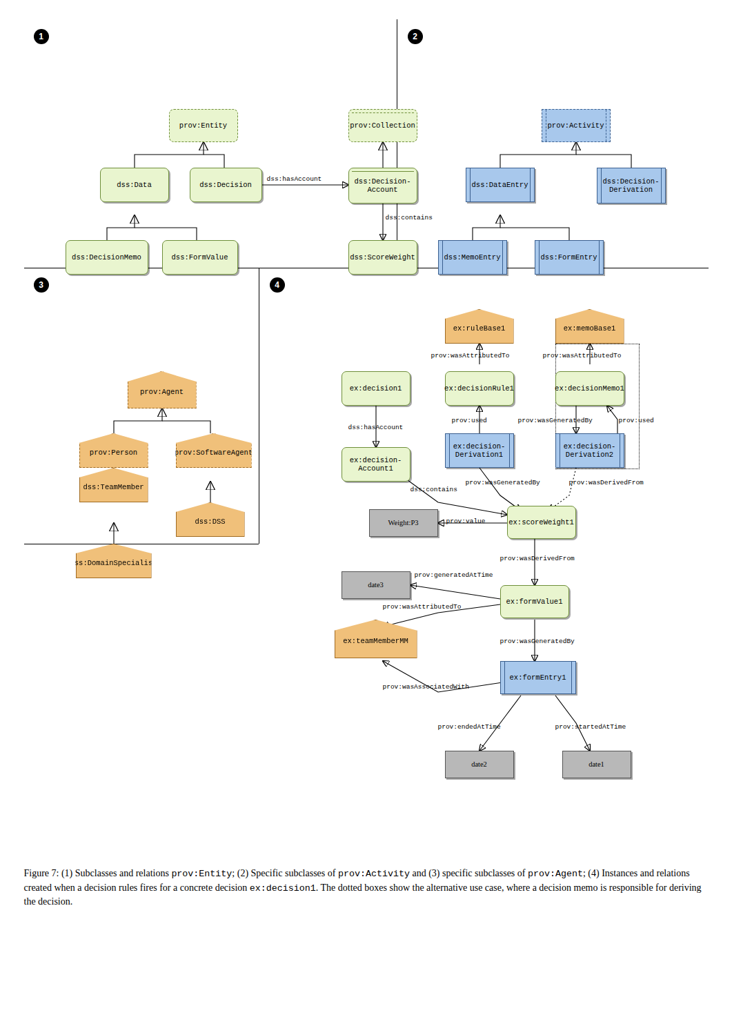1
2
3
4
prov:Entity
prov:Collection
dss:Data
dss:Decision
dss:Decision-
Account
dss:DecisionMemo
dss:FormValue
dss:ScoreWeight
dss:hasAccount
dss:contains
prov:Activity
dss:DataEntry
dss:Decision-
Derivation
dss:MemoEntry
dss:FormEntry
prov:Agent
prov:Person
prov:SoftwareAgent
dss:TeamMember
dss:DSS
dss:DomainSpecialist
ex:ruleBase1
ex:memoBase1
ex:decision1
ex:decisionRule1
ex:decisionMemo1
ex:decision-
Account1
ex:decision-
Derivation1
ex:decision-
Derivation2
ex:scoreWeight1
Weight:P3
date3
ex:formValue1
ex:teamMemberMM
ex:formEntry1
date2
date1
prov:wasAttributedTo
prov:wasAttributedTo
dss:hasAccount
prov:used
prov:wasGeneratedBy
prov:used
dss:contains
prov:wasGeneratedBy
prov:wasDerivedFrom
prov:value
prov:wasDerivedFrom
prov:generatedAtTime
prov:wasAttributedTo
prov:wasGeneratedBy
prov:wasAssociatedWith
prov:endedAtTime
prov:startedAtTime
Figure 7: (1) Subclasses and relations prov:Entity; (2) Specific subclasses of prov:Activity and (3) specific subclasses of prov:Agent; (4) Instances and relations created when a decision rules fires for a concrete decision ex:decision1. The dotted boxes show the alternative use case, where a decision memo is responsible for deriving the decision.